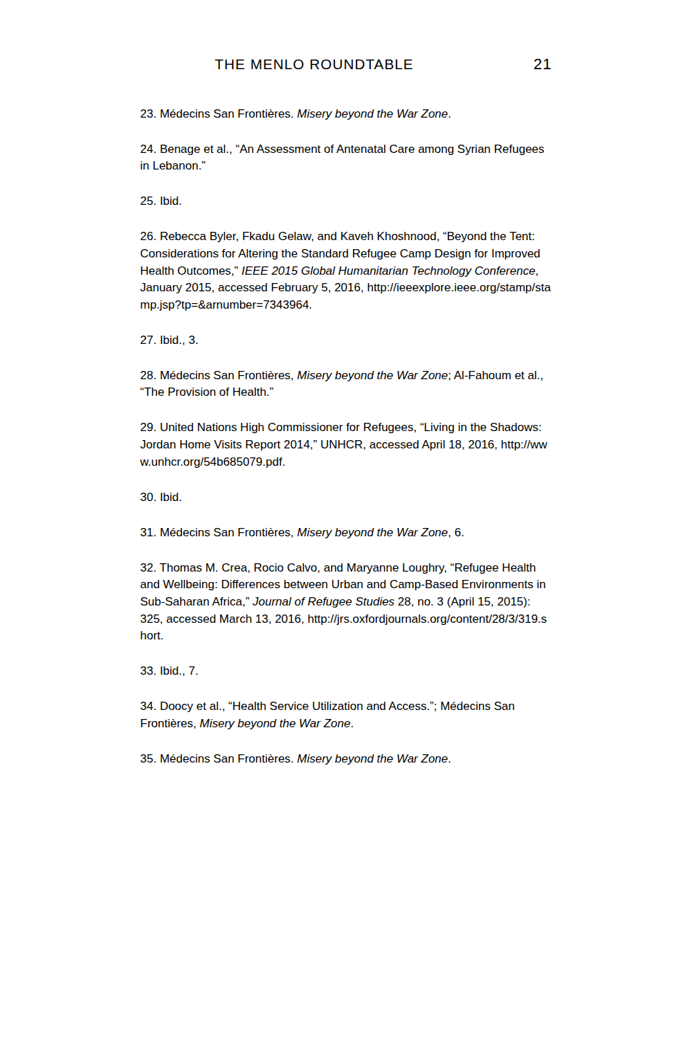The Menlo Roundtable
21
Médecins San Frontières. Misery beyond the War Zone.
Benage et al., “An Assessment of Antenatal Care among Syrian Refugees in Lebanon.”
Ibid.
Rebecca Byler, Fkadu Gelaw, and Kaveh Khoshnood, “Beyond the Tent: Considerations for Altering the Standard Refugee Camp Design for Improved Health Outcomes,” IEEE 2015 Global Humanitarian Technology Conference, January 2015, accessed February 5, 2016, http://ieeexplore.ieee.org/stamp/stamp.jsp?tp=&arnumber=7343964.
Ibid., 3.
Médecins San Frontières, Misery beyond the War Zone; Al-Fahoum et al., “The Provision of Health.”
United Nations High Commissioner for Refugees, “Living in the Shadows: Jordan Home Visits Report 2014,” UNHCR, accessed April 18, 2016, http://www.unhcr.org/54b685079.pdf.
Ibid.
Médecins San Frontières, Misery beyond the War Zone, 6.
Thomas M. Crea, Rocio Calvo, and Maryanne Loughry, “Refugee Health and Wellbeing: Differences between Urban and Camp-Based Environments in Sub-Saharan Africa,” Journal of Refugee Studies 28, no. 3 (April 15, 2015): 325, accessed March 13, 2016, http://jrs.oxford­journals.org/content/28/3/319.short.
Ibid., 7.
Doocy et al., “Health Service Utilization and Access.”; Médecins San Frontières, Misery beyond the War Zone.
Médecins San Frontières. Misery beyond the War Zone.